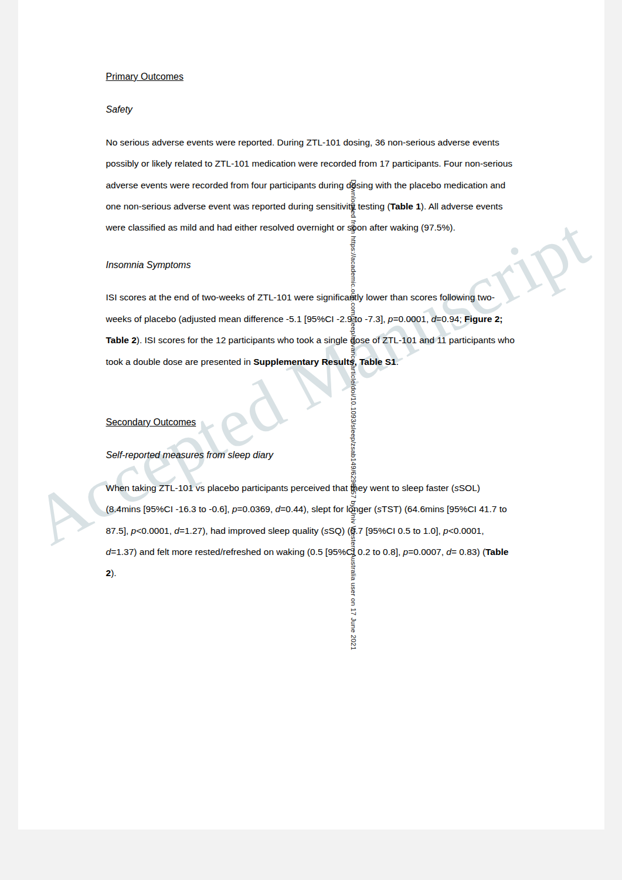Accepted Manuscript
Downloaded from https://academic.oup.com/sleep/advance-article/doi/10.1093/sleep/zsab149/6296857 by Univ Western Australia user on 17 June 2021
Primary Outcomes
Safety
No serious adverse events were reported. During ZTL-101 dosing, 36 non-serious adverse events possibly or likely related to ZTL-101 medication were recorded from 17 participants. Four non-serious adverse events were recorded from four participants during dosing with the placebo medication and one non-serious adverse event was reported during sensitivity testing (Table 1). All adverse events were classified as mild and had either resolved overnight or soon after waking (97.5%).
Insomnia Symptoms
ISI scores at the end of two-weeks of ZTL-101 were significantly lower than scores following two-weeks of placebo (adjusted mean difference -5.1 [95%CI -2.9 to -7.3], p=0.0001, d=0.94; Figure 2; Table 2). ISI scores for the 12 participants who took a single dose of ZTL-101 and 11 participants who took a double dose are presented in Supplementary Results, Table S1.
Secondary Outcomes
Self-reported measures from sleep diary
When taking ZTL-101 vs placebo participants perceived that they went to sleep faster (s SOL) (8.4mins [95%CI -16.3 to -0.6], p=0.0369, d=0.44), slept for longer (s TST) (64.6mins [95%CI 41.7 to 87.5], p<0.0001, d=1.27), had improved sleep quality (s SQ) (0.7 [95%CI 0.5 to 1.0], p<0.0001, d=1.37) and felt more rested/refreshed on waking (0.5 [95%CI 0.2 to 0.8], p=0.0007, d= 0.83) (Table 2).